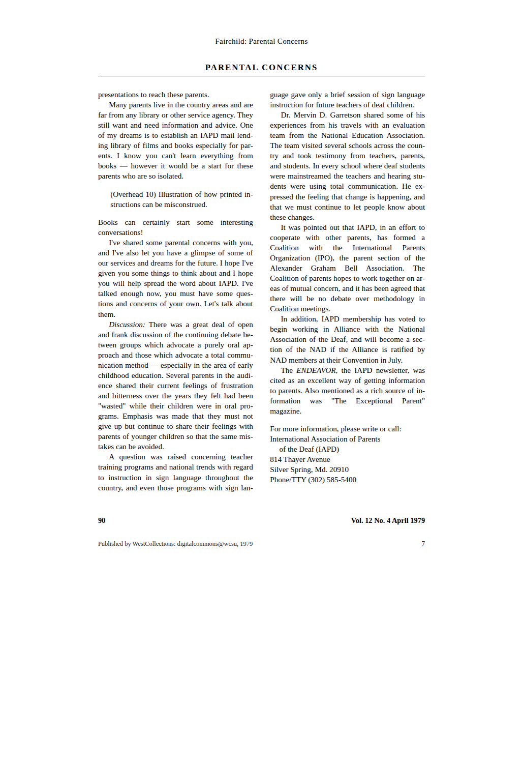Fairchild: Parental Concerns
Parental Concerns
presentations to reach these parents.
Many parents live in the country areas and are far from any library or other service agency. They still want and need information and advice. One of my dreams is to establish an IAPD mail lending library of films and books especially for parents. I know you can't learn everything from books — however it would be a start for these parents who are so isolated.
(Overhead 10) Illustration of how printed instructions can be misconstrued.
Books can certainly start some interesting conversations!
I've shared some parental concerns with you, and I've also let you have a glimpse of some of our services and dreams for the future. I hope I've given you some things to think about and I hope you will help spread the word about IAPD. I've talked enough now, you must have some questions and concerns of your own. Let's talk about them.
Discussion: There was a great deal of open and frank discussion of the continuing debate between groups which advocate a purely oral approach and those which advocate a total communication method — especially in the area of early childhood education. Several parents in the audience shared their current feelings of frustration and bitterness over the years they felt had been "wasted" while their children were in oral programs. Emphasis was made that they must not give up but continue to share their feelings with parents of younger children so that the same mistakes can be avoided.
A question was raised concerning teacher training programs and national trends with regard to instruction in sign language throughout the country, and even those programs with sign language gave only a brief session of sign language instruction for future teachers of deaf children.
Dr. Mervin D. Garretson shared some of his experiences from his travels with an evaluation team from the National Education Association. The team visited several schools across the country and took testimony from teachers, parents, and students. In every school where deaf students were mainstreamed the teachers and hearing students were using total communication. He expressed the feeling that change is happening, and that we must continue to let people know about these changes.
It was pointed out that IAPD, in an effort to cooperate with other parents, has formed a Coalition with the International Parents Organization (IPO), the parent section of the Alexander Graham Bell Association. The Coalition of parents hopes to work together on areas of mutual concern, and it has been agreed that there will be no debate over methodology in Coalition meetings.
In addition, IAPD membership has voted to begin working in Alliance with the National Association of the Deaf, and will become a section of the NAD if the Alliance is ratified by NAD members at their Convention in July.
The ENDEAVOR, the IAPD newsletter, was cited as an excellent way of getting information to parents. Also mentioned as a rich source of information was "The Exceptional Parent" magazine.
For more information, please write or call:
International Association of Parents
of the Deaf (IAPD)
814 Thayer Avenue
Silver Spring, Md. 20910
Phone/TTY (302) 585-5400
90
Vol. 12 No. 4 April 1979
Published by WestCollections: digitalcommons@wcsu, 1979
7